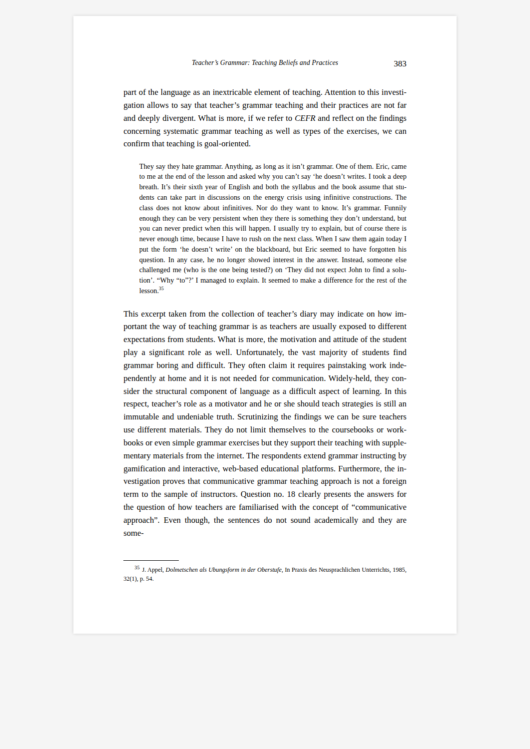Teacher’s Grammar: Teaching Beliefs and Practices 383
part of the language as an inextricable element of teaching. Attention to this investigation allows to say that teacher’s grammar teaching and their practices are not far and deeply divergent. What is more, if we refer to CEFR and reflect on the findings concerning systematic grammar teaching as well as types of the exercises, we can confirm that teaching is goal-oriented.
They say they hate grammar. Anything, as long as it isn’t grammar. One of them. Eric, came to me at the end of the lesson and asked why you can’t say ‘he doesn’t writes. I took a deep breath. It’s their sixth year of English and both the syllabus and the book assume that students can take part in discussions on the energy crisis using infinitive constructions. The class does not know about infinitives. Nor do they want to know. It’s grammar. Funnily enough they can be very persistent when they there is something they don’t understand, but you can never predict when this will happen. I usually try to explain, but of course there is never enough time, because I have to rush on the next class. When I saw them again today I put the form ‘he doesn’t write’ on the blackboard, but Eric seemed to have forgotten his question. In any case, he no longer showed interest in the answer. Instead, someone else challenged me (who is the one being tested?) on ‘They did not expect John to find a solution’. “Why “to”?’ I managed to explain. It seemed to make a difference for the rest of the lesson.35
This excerpt taken from the collection of teacher’s diary may indicate on how important the way of teaching grammar is as teachers are usually exposed to different expectations from students. What is more, the motivation and attitude of the student play a significant role as well. Unfortunately, the vast majority of students find grammar boring and difficult. They often claim it requires painstaking work independently at home and it is not needed for communication. Widely-held, they consider the structural component of language as a difficult aspect of learning. In this respect, teacher’s role as a motivator and he or she should teach strategies is still an immutable and undeniable truth. Scrutinizing the findings we can be sure teachers use different materials. They do not limit themselves to the coursebooks or workbooks or even simple grammar exercises but they support their teaching with supplementary materials from the internet. The respondents extend grammar instructing by gamification and interactive, web-based educational platforms. Furthermore, the investigation proves that communicative grammar teaching approach is not a foreign term to the sample of instructors. Question no. 18 clearly presents the answers for the question of how teachers are familiarised with the concept of “communicative approach”. Even though, the sentences do not sound academically and they are some-
35 J. Appel, Dolmetschen als Ubungsform in der Oberstufe, In Praxis des Neusprachlichen Unterrichts, 1985, 32(1), p. 54.